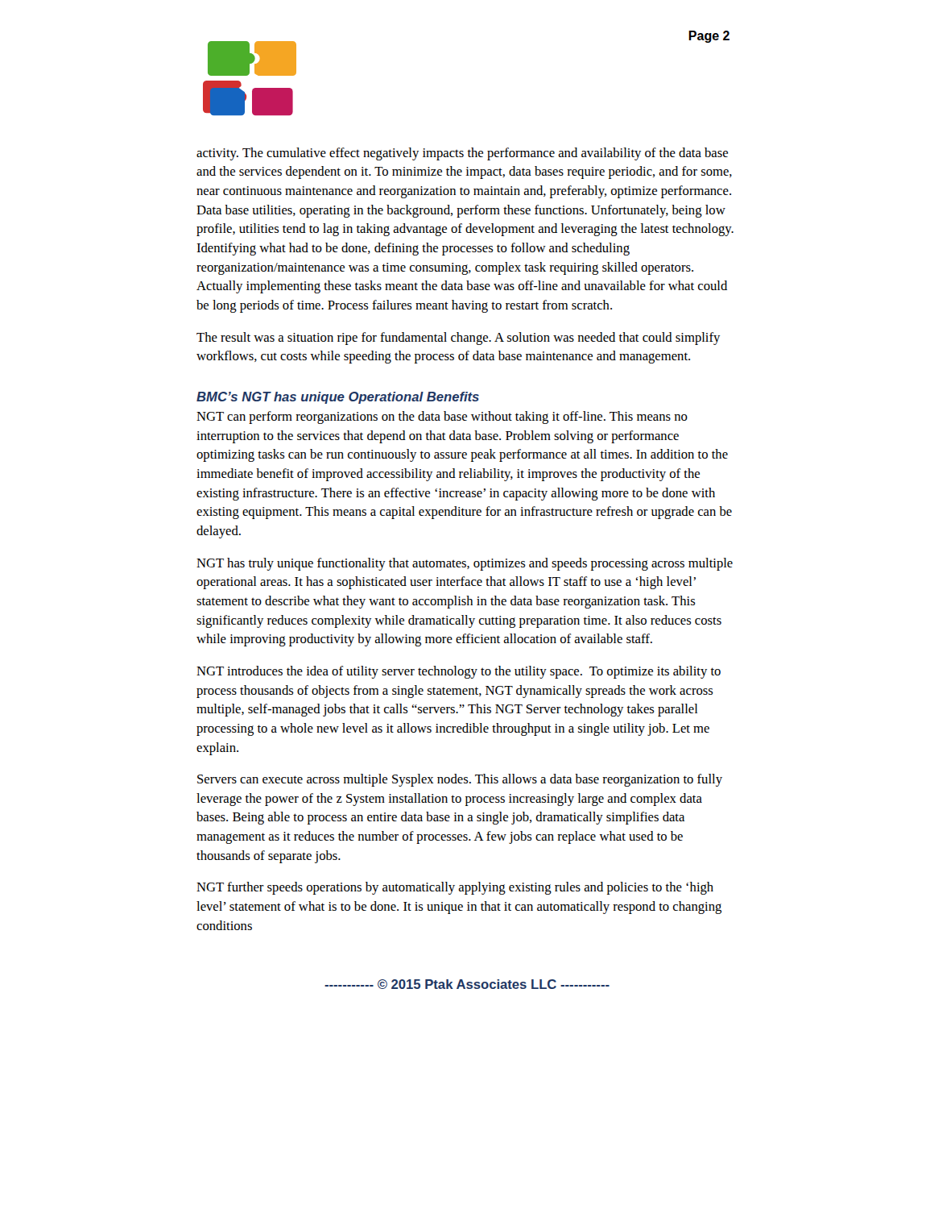Page 2
activity. The cumulative effect negatively impacts the performance and availability of the data base and the services dependent on it. To minimize the impact, data bases require periodic, and for some, near continuous maintenance and reorganization to maintain and, preferably, optimize performance. Data base utilities, operating in the background, perform these functions. Unfortunately, being low profile, utilities tend to lag in taking advantage of development and leveraging the latest technology. Identifying what had to be done, defining the processes to follow and scheduling reorganization/maintenance was a time consuming, complex task requiring skilled operators. Actually implementing these tasks meant the data base was off-line and unavailable for what could be long periods of time. Process failures meant having to restart from scratch.
The result was a situation ripe for fundamental change. A solution was needed that could simplify workflows, cut costs while speeding the process of data base maintenance and management.
BMC’s NGT has unique Operational Benefits
NGT can perform reorganizations on the data base without taking it off-line. This means no interruption to the services that depend on that data base. Problem solving or performance optimizing tasks can be run continuously to assure peak performance at all times. In addition to the immediate benefit of improved accessibility and reliability, it improves the productivity of the existing infrastructure. There is an effective ‘increase’ in capacity allowing more to be done with existing equipment. This means a capital expenditure for an infrastructure refresh or upgrade can be delayed.
NGT has truly unique functionality that automates, optimizes and speeds processing across multiple operational areas. It has a sophisticated user interface that allows IT staff to use a ‘high level’ statement to describe what they want to accomplish in the data base reorganization task. This significantly reduces complexity while dramatically cutting preparation time. It also reduces costs while improving productivity by allowing more efficient allocation of available staff.
NGT introduces the idea of utility server technology to the utility space. To optimize its ability to process thousands of objects from a single statement, NGT dynamically spreads the work across multiple, self-managed jobs that it calls “servers.” This NGT Server technology takes parallel processing to a whole new level as it allows incredible throughput in a single utility job. Let me explain.
Servers can execute across multiple Sysplex nodes. This allows a data base reorganization to fully leverage the power of the z System installation to process increasingly large and complex data bases. Being able to process an entire data base in a single job, dramatically simplifies data management as it reduces the number of processes. A few jobs can replace what used to be thousands of separate jobs.
NGT further speeds operations by automatically applying existing rules and policies to the ‘high level’ statement of what is to be done. It is unique in that it can automatically respond to changing conditions
----------- © 2015 Ptak Associates LLC -----------